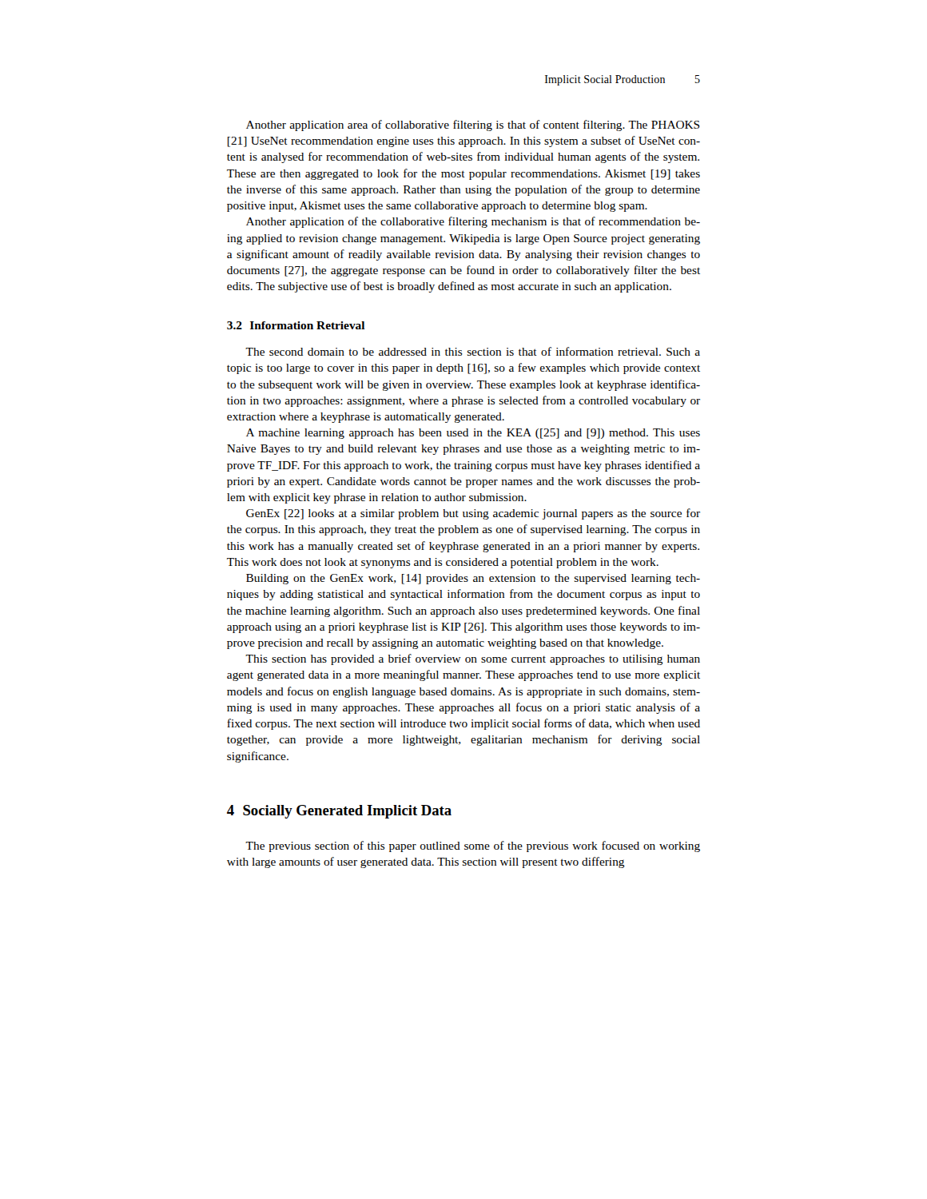Implicit Social Production 5
Another application area of collaborative filtering is that of content filtering. The PHAOKS [21] UseNet recommendation engine uses this approach. In this system a subset of UseNet content is analysed for recommendation of web-sites from individual human agents of the system. These are then aggregated to look for the most popular recommendations. Akismet [19] takes the inverse of this same approach. Rather than using the population of the group to determine positive input, Akismet uses the same collaborative approach to determine blog spam.
Another application of the collaborative filtering mechanism is that of recommendation being applied to revision change management. Wikipedia is large Open Source project generating a significant amount of readily available revision data. By analysing their revision changes to documents [27], the aggregate response can be found in order to collaboratively filter the best edits. The subjective use of best is broadly defined as most accurate in such an application.
3.2 Information Retrieval
The second domain to be addressed in this section is that of information retrieval. Such a topic is too large to cover in this paper in depth [16], so a few examples which provide context to the subsequent work will be given in overview. These examples look at keyphrase identification in two approaches: assignment, where a phrase is selected from a controlled vocabulary or extraction where a keyphrase is automatically generated.
A machine learning approach has been used in the KEA ([25] and [9]) method. This uses Naive Bayes to try and build relevant key phrases and use those as a weighting metric to improve TF_IDF. For this approach to work, the training corpus must have key phrases identified a priori by an expert. Candidate words cannot be proper names and the work discusses the problem with explicit key phrase in relation to author submission.
GenEx [22] looks at a similar problem but using academic journal papers as the source for the corpus. In this approach, they treat the problem as one of supervised learning. The corpus in this work has a manually created set of keyphrase generated in an a priori manner by experts. This work does not look at synonyms and is considered a potential problem in the work.
Building on the GenEx work, [14] provides an extension to the supervised learning techniques by adding statistical and syntactical information from the document corpus as input to the machine learning algorithm. Such an approach also uses predetermined keywords. One final approach using an a priori keyphrase list is KIP [26]. This algorithm uses those keywords to improve precision and recall by assigning an automatic weighting based on that knowledge.
This section has provided a brief overview on some current approaches to utilising human agent generated data in a more meaningful manner. These approaches tend to use more explicit models and focus on english language based domains. As is appropriate in such domains, stemming is used in many approaches. These approaches all focus on a priori static analysis of a fixed corpus. The next section will introduce two implicit social forms of data, which when used together, can provide a more lightweight, egalitarian mechanism for deriving social significance.
4 Socially Generated Implicit Data
The previous section of this paper outlined some of the previous work focused on working with large amounts of user generated data. This section will present two differing